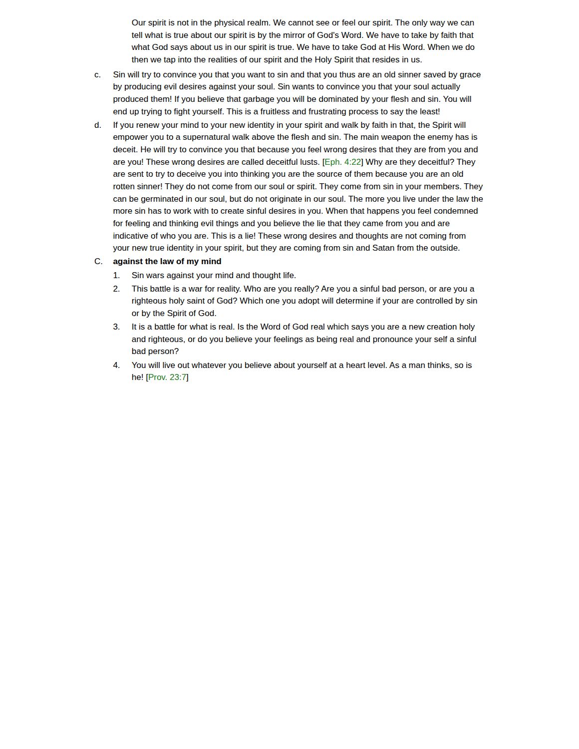Our spirit is not in the physical realm. We cannot see or feel our spirit. The only way we can tell what is true about our spirit is by the mirror of God's Word. We have to take by faith that what God says about us in our spirit is true. We have to take God at His Word. When we do then we tap into the realities of our spirit and the Holy Spirit that resides in us.
c. Sin will try to convince you that you want to sin and that you thus are an old sinner saved by grace by producing evil desires against your soul. Sin wants to convince you that your soul actually produced them! If you believe that garbage you will be dominated by your flesh and sin. You will end up trying to fight yourself. This is a fruitless and frustrating process to say the least!
d. If you renew your mind to your new identity in your spirit and walk by faith in that, the Spirit will empower you to a supernatural walk above the flesh and sin. The main weapon the enemy has is deceit. He will try to convince you that because you feel wrong desires that they are from you and are you! These wrong desires are called deceitful lusts. [Eph. 4:22] Why are they deceitful? They are sent to try to deceive you into thinking you are the source of them because you are an old rotten sinner! They do not come from our soul or spirit. They come from sin in your members. They can be germinated in our soul, but do not originate in our soul. The more you live under the law the more sin has to work with to create sinful desires in you. When that happens you feel condemned for feeling and thinking evil things and you believe the lie that they came from you and are indicative of who you are. This is a lie! These wrong desires and thoughts are not coming from your new true identity in your spirit, but they are coming from sin and Satan from the outside.
C. against the law of my mind
1. Sin wars against your mind and thought life.
2. This battle is a war for reality. Who are you really? Are you a sinful bad person, or are you a righteous holy saint of God? Which one you adopt will determine if your are controlled by sin or by the Spirit of God.
3. It is a battle for what is real. Is the Word of God real which says you are a new creation holy and righteous, or do you believe your feelings as being real and pronounce your self a sinful bad person?
4. You will live out whatever you believe about yourself at a heart level. As a man thinks, so is he! [Prov. 23:7]